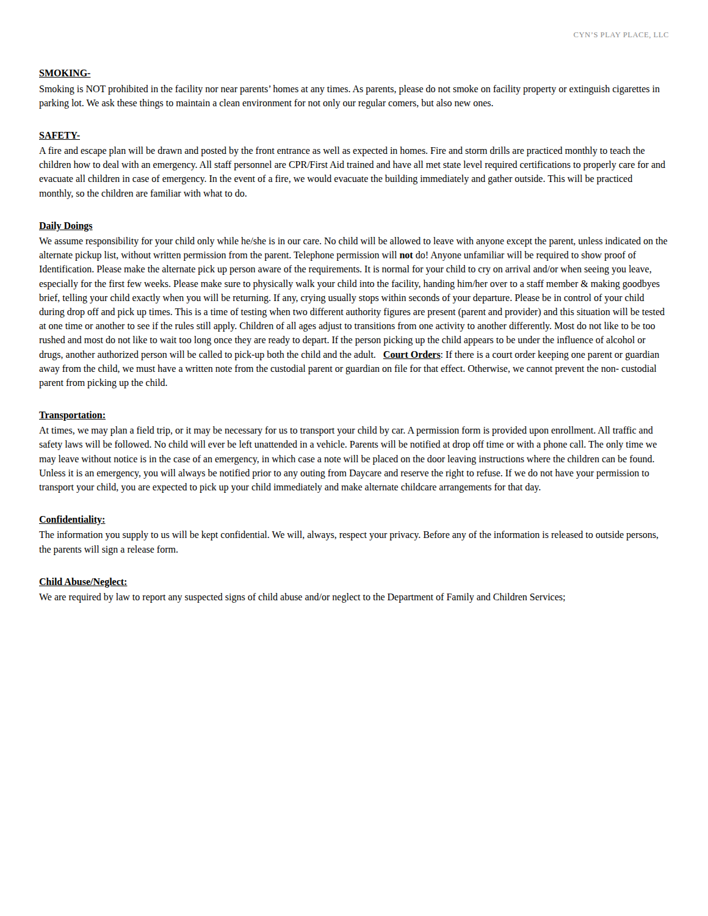CYN’S PLAY PLACE, LLC
SMOKING-
Smoking is NOT prohibited in the facility nor near parents’ homes at any times. As parents, please do not smoke on facility property or extinguish cigarettes in parking lot. We ask these things to maintain a clean environment for not only our regular comers, but also new ones.
SAFETY-
A fire and escape plan will be drawn and posted by the front entrance as well as expected in homes. Fire and storm drills are practiced monthly to teach the children how to deal with an emergency. All staff personnel are CPR/First Aid trained and have all met state level required certifications to properly care for and evacuate all children in case of emergency. In the event of a fire, we would evacuate the building immediately and gather outside. This will be practiced monthly, so the children are familiar with what to do.
Daily Doings
We assume responsibility for your child only while he/she is in our care. No child will be allowed to leave with anyone except the parent, unless indicated on the alternate pickup list, without written permission from the parent. Telephone permission will not do! Anyone unfamiliar will be required to show proof of Identification. Please make the alternate pick up person aware of the requirements. It is normal for your child to cry on arrival and/or when seeing you leave, especially for the first few weeks. Please make sure to physically walk your child into the facility, handing him/her over to a staff member & making goodbyes brief, telling your child exactly when you will be returning. If any, crying usually stops within seconds of your departure. Please be in control of your child during drop off and pick up times. This is a time of testing when two different authority figures are present (parent and provider) and this situation will be tested at one time or another to see if the rules still apply. Children of all ages adjust to transitions from one activity to another differently. Most do not like to be too rushed and most do not like to wait too long once they are ready to depart. If the person picking up the child appears to be under the influence of alcohol or drugs, another authorized person will be called to pick-up both the child and the adult. Court Orders: If there is a court order keeping one parent or guardian away from the child, we must have a written note from the custodial parent or guardian on file for that effect. Otherwise, we cannot prevent the non- custodial parent from picking up the child.
Transportation:
At times, we may plan a field trip, or it may be necessary for us to transport your child by car. A permission form is provided upon enrollment. All traffic and safety laws will be followed. No child will ever be left unattended in a vehicle. Parents will be notified at drop off time or with a phone call. The only time we may leave without notice is in the case of an emergency, in which case a note will be placed on the door leaving instructions where the children can be found. Unless it is an emergency, you will always be notified prior to any outing from Daycare and reserve the right to refuse. If we do not have your permission to transport your child, you are expected to pick up your child immediately and make alternate childcare arrangements for that day.
Confidentiality:
The information you supply to us will be kept confidential. We will, always, respect your privacy. Before any of the information is released to outside persons, the parents will sign a release form.
Child Abuse/Neglect:
We are required by law to report any suspected signs of child abuse and/or neglect to the Department of Family and Children Services;